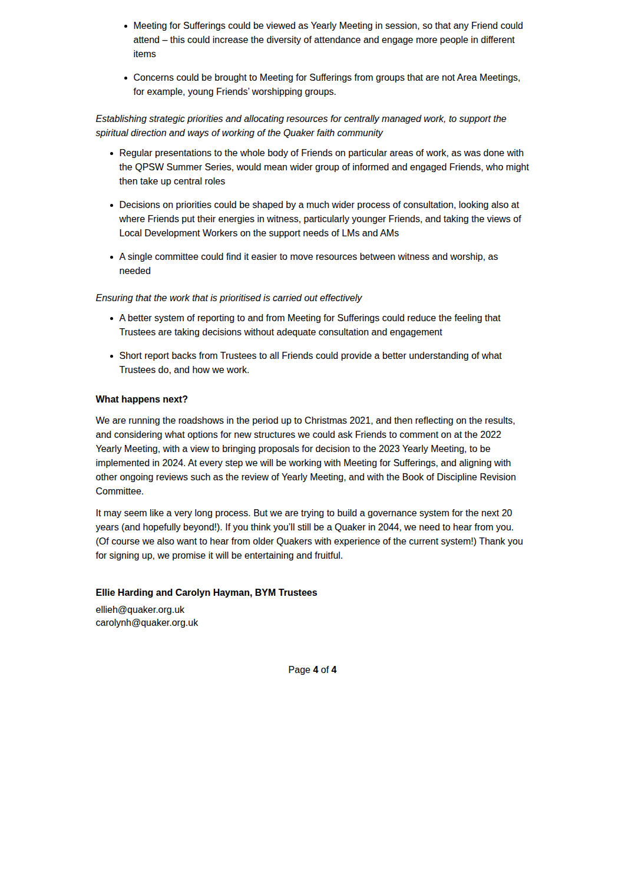Meeting for Sufferings could be viewed as Yearly Meeting in session, so that any Friend could attend – this could increase the diversity of attendance and engage more people in different items
Concerns could be brought to Meeting for Sufferings from groups that are not Area Meetings, for example, young Friends’ worshipping groups.
Establishing strategic priorities and allocating resources for centrally managed work, to support the spiritual direction and ways of working of the Quaker faith community
Regular presentations to the whole body of Friends on particular areas of work, as was done with the QPSW Summer Series, would mean wider group of informed and engaged Friends, who might then take up central roles
Decisions on priorities could be shaped by a much wider process of consultation, looking also at where Friends put their energies in witness, particularly younger Friends, and taking the views of Local Development Workers on the support needs of LMs and AMs
A single committee could find it easier to move resources between witness and worship, as needed
Ensuring that the work that is prioritised is carried out effectively
A better system of reporting to and from Meeting for Sufferings could reduce the feeling that Trustees are taking decisions without adequate consultation and engagement
Short report backs from Trustees to all Friends could provide a better understanding of what Trustees do, and how we work.
What happens next?
We are running the roadshows in the period up to Christmas 2021, and then reflecting on the results, and considering what options for new structures we could ask Friends to comment on at the 2022 Yearly Meeting, with a view to bringing proposals for decision to the 2023 Yearly Meeting, to be implemented in 2024. At every step we will be working with Meeting for Sufferings, and aligning with other ongoing reviews such as the review of Yearly Meeting, and with the Book of Discipline Revision Committee.
It may seem like a very long process. But we are trying to build a governance system for the next 20 years (and hopefully beyond!). If you think you’ll still be a Quaker in 2044, we need to hear from you. (Of course we also want to hear from older Quakers with experience of the current system!) Thank you for signing up, we promise it will be entertaining and fruitful.
Ellie Harding and Carolyn Hayman, BYM Trustees
ellieh@quaker.org.uk
carolynh@quaker.org.uk
Page 4 of 4